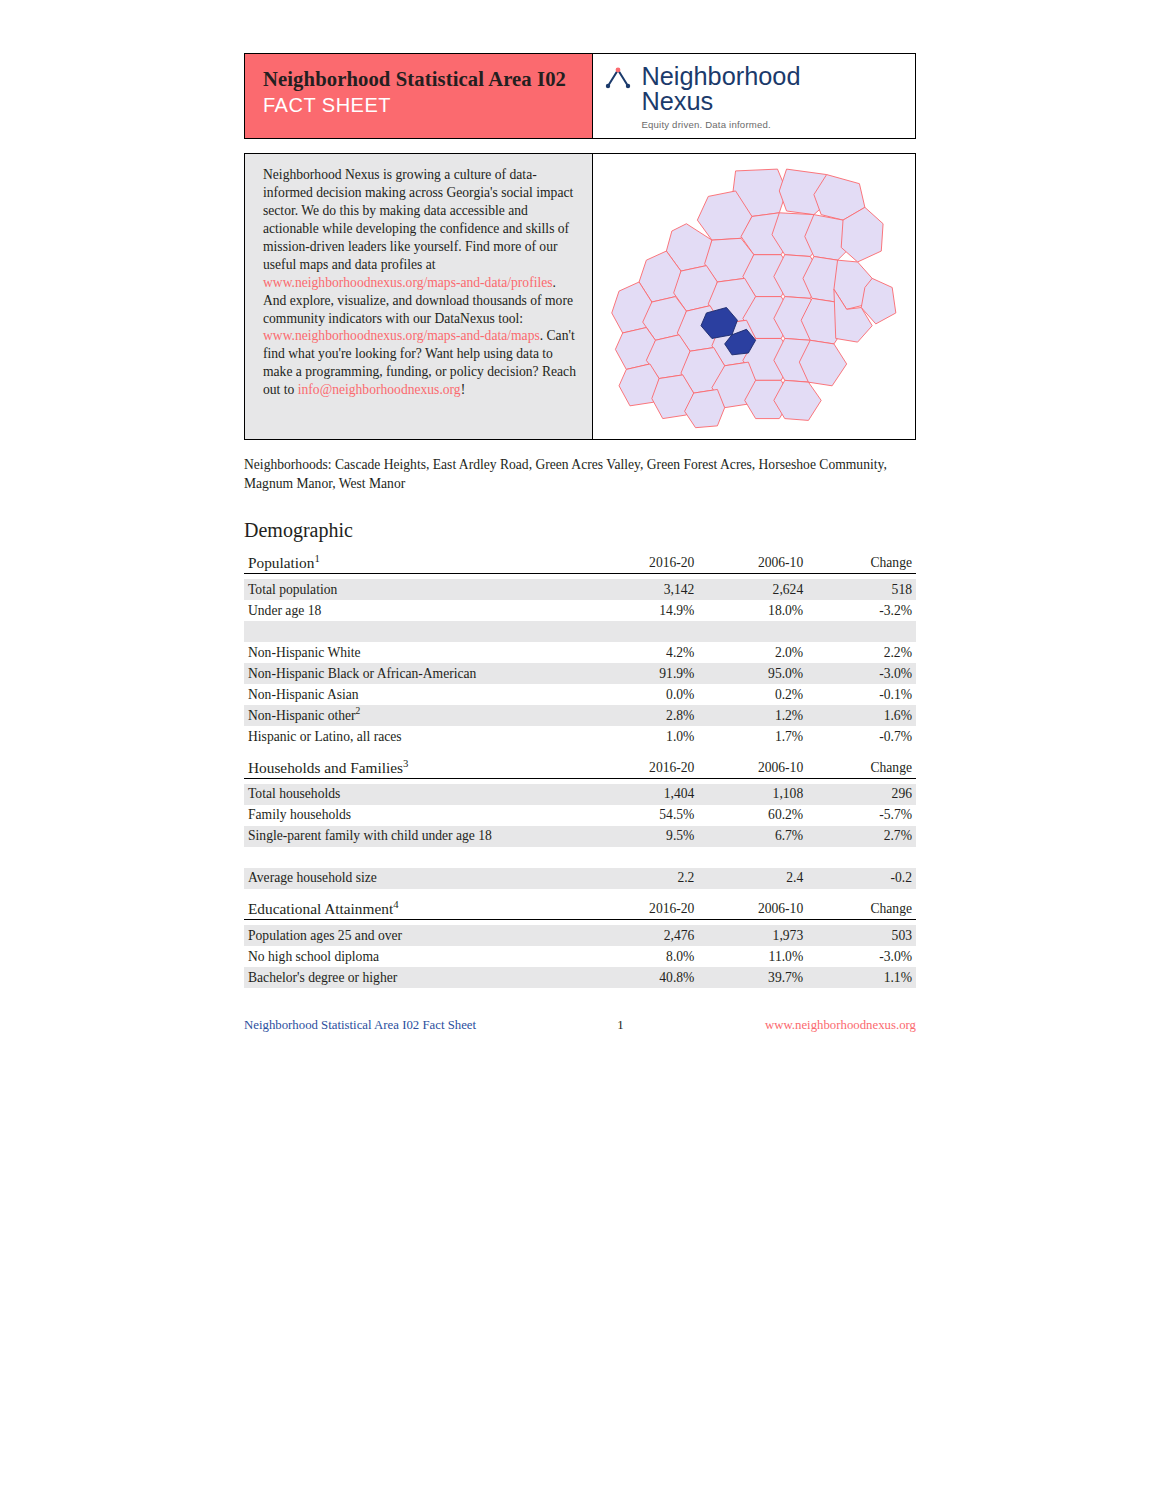Neighborhood Statistical Area I02
FACT SHEET
Neighborhood
Nexus
Equity driven. Data informed.
Neighborhood Nexus is growing a culture of data-informed decision making across Georgia's social impact sector. We do this by making data accessible and actionable while developing the confidence and skills of mission-driven leaders like yourself. Find more of our useful maps and data profiles at www.neighborhoodnexus.org/maps-and-data/profiles. And explore, visualize, and download thousands of more community indicators with our DataNexus tool: www.neighborhoodnexus.org/maps-and-data/maps. Can't find what you're looking for? Want help using data to make a programming, funding, or policy decision? Reach out to info@neighborhoodnexus.org!
Neighborhoods: Cascade Heights, East Ardley Road, Green Acres Valley, Green Forest Acres, Horseshoe Community, Magnum Manor, West Manor
Demographic
| Population 1 | 2016-20 | 2006-10 | Change |
| --- | --- | --- | --- |
| Total population | 3,142 | 2,624 | 518 |
| Under age 18 | 14.9% | 18.0% | -3.2% |
| Non-Hispanic White | 4.2% | 2.0% | 2.2% |
| Non-Hispanic Black or African-American | 91.9% | 95.0% | -3.0% |
| Non-Hispanic Asian | 0.0% | 0.2% | -0.1% |
| Non-Hispanic other 2 | 2.8% | 1.2% | 1.6% |
| Hispanic or Latino, all races | 1.0% | 1.7% | -0.7% |
| Households and Families 3 | 2016-20 | 2006-10 | Change |
| Total households | 1,404 | 1,108 | 296 |
| Family households | 54.5% | 60.2% | -5.7% |
| Single-parent family with child under age 18 | 9.5% | 6.7% | 2.7% |
| Average household size | 2.2 | 2.4 | -0.2 |
| Educational Attainment 4 | 2016-20 | 2006-10 | Change |
| Population ages 25 and over | 2,476 | 1,973 | 503 |
| No high school diploma | 8.0% | 11.0% | -3.0% |
| Bachelor's degree or higher | 40.8% | 39.7% | 1.1% |
Neighborhood Statistical Area I02 Fact Sheet
1
www.neighborhoodnexus.org